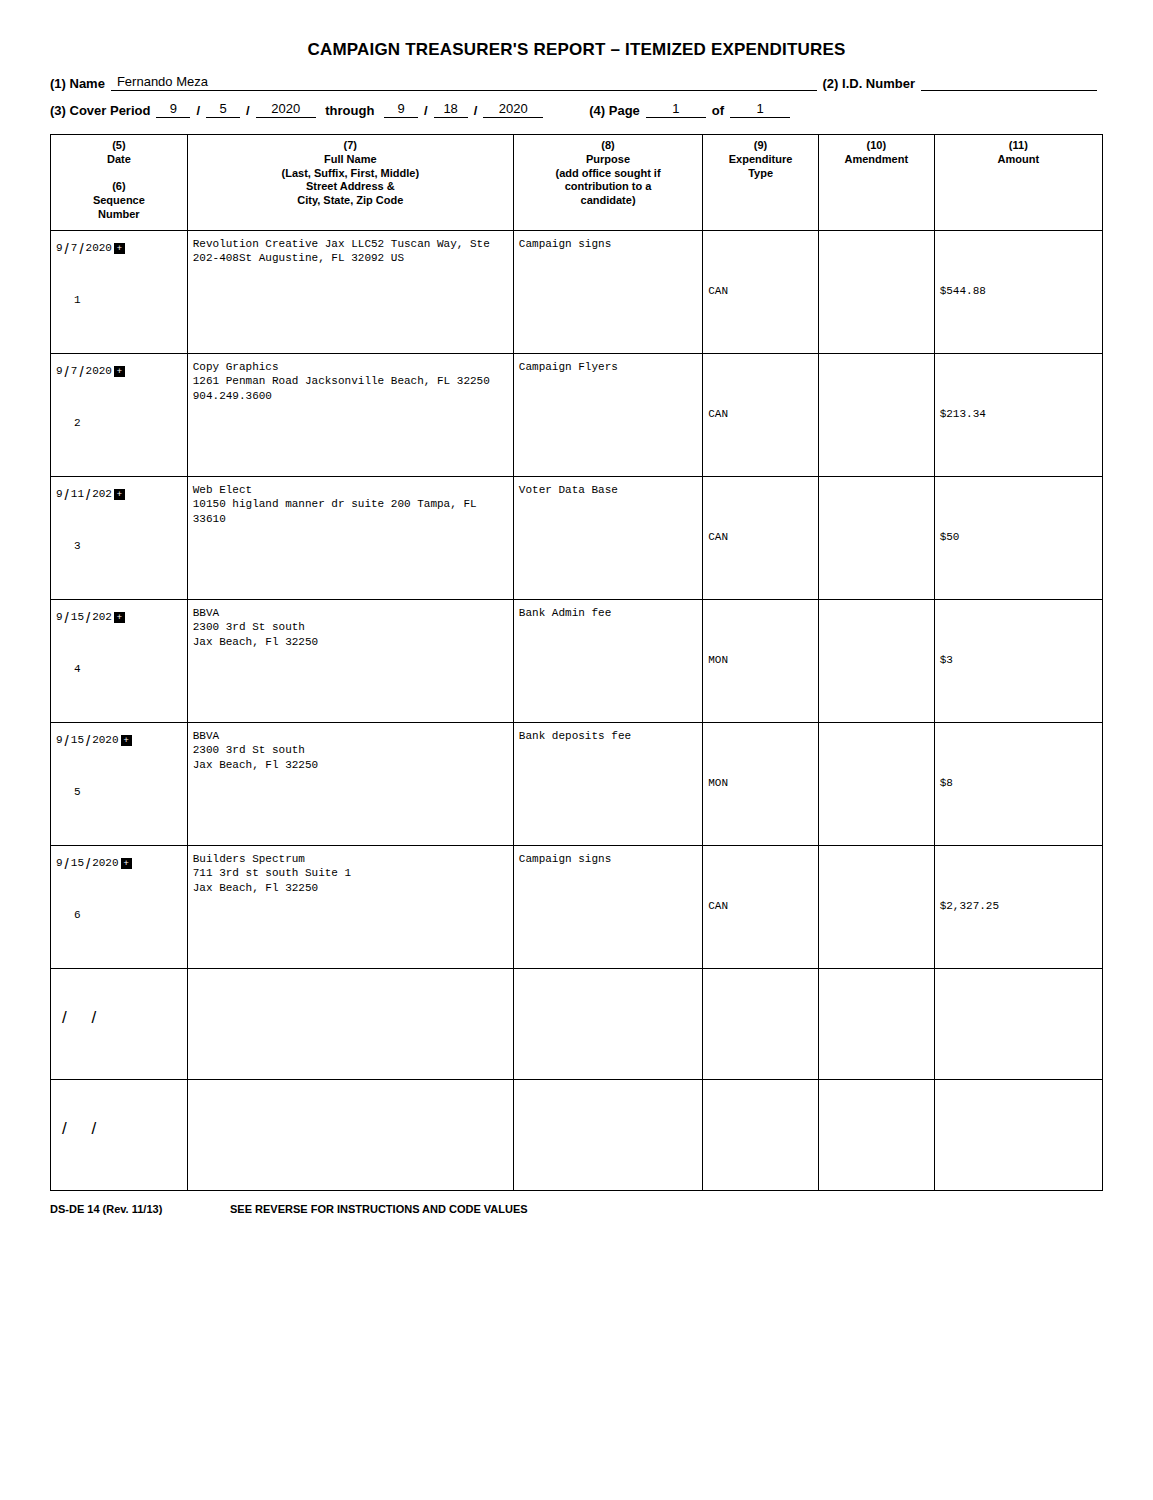CAMPAIGN TREASURER'S REPORT – ITEMIZED EXPENDITURES
(1) Name Fernando Meza (2) I.D. Number
(3) Cover Period 9/ 5/ 2020 through 9/ 18/ 2020 (4) Page 1 of 1
| (5) Date (6) Sequence Number | (7) Full Name (Last, Suffix, First, Middle) Street Address & City, State, Zip Code | (8) Purpose (add office sought if contribution to a candidate) | (9) Expenditure Type | (10) Amendment | (11) Amount |
| --- | --- | --- | --- | --- | --- |
| 9 / 7 / 2020 + 1 | Revolution Creative Jax LLC52 Tuscan Way, Ste 202-408St Augustine, FL 32092 US | Campaign signs | CAN | | $544.88 |
| 9 / 7 / 2020 + 2 | Copy Graphics 1261 Penman Road Jacksonville Beach, FL 32250 904.249.3600 | Campaign Flyers | CAN | | $213.34 |
| 9 / 11 / 202 + 3 | Web Elect 10150 higland manner dr suite 200 Tampa, FL 33610 | Voter Data Base | CAN | | $50 |
| 9 / 15 / 202 + 4 | BBVA 2300 3rd St south Jax Beach, Fl 32250 | Bank Admin fee | MON | | $3 |
| 9 / 15 / 2020 + 5 | BBVA 2300 3rd St south Jax Beach, Fl 32250 | Bank deposits fee | MON | | $8 |
| 9 / 15 / 2020 + 6 | Builders Spectrum 711 3rd st south Suite 1 Jax Beach, Fl 32250 | Campaign signs | CAN | | $2,327.25 |
| / / | | | | | |
| / / | | | | | |
DS-DE 14 (Rev. 11/13)
SEE REVERSE FOR INSTRUCTIONS AND CODE VALUES